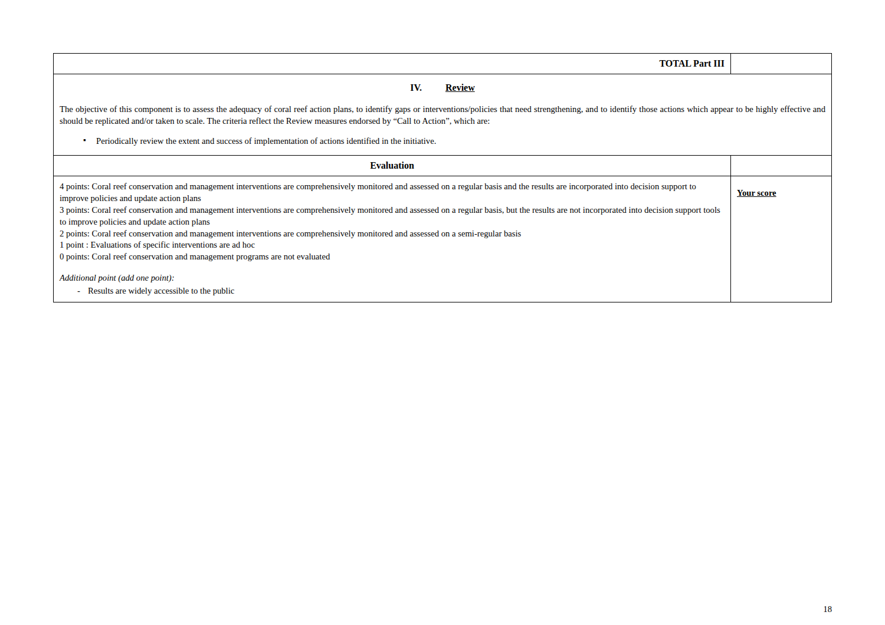| TOTAL Part III | |
| IV. Review The objective of this component is to assess the adequacy of coral reef action plans, to identify gaps or interventions/policies that need strengthening, and to identify those actions which appear to be highly effective and should be replicated and/or taken to scale. The criteria reflect the Review measures endorsed by “Call to Action”, which are: Periodically review the extent and success of implementation of actions identified in the initiative. |
| Evaluation | |
| 4 points: Coral reef conservation and management interventions are comprehensively monitored and assessed on a regular basis and the results are incorporated into decision support to improve policies and update action plans 3 points: Coral reef conservation and management interventions are comprehensively monitored and assessed on a regular basis, but the results are not incorporated into decision support tools to improve policies and update action plans 2 points: Coral reef conservation and management interventions are comprehensively monitored and assessed on a semi-regular basis 1 point : Evaluations of specific interventions are ad hoc 0 points: Coral reef conservation and management programs are not evaluated Additional point (add one point): Results are widely accessible to the public | Your score |
18